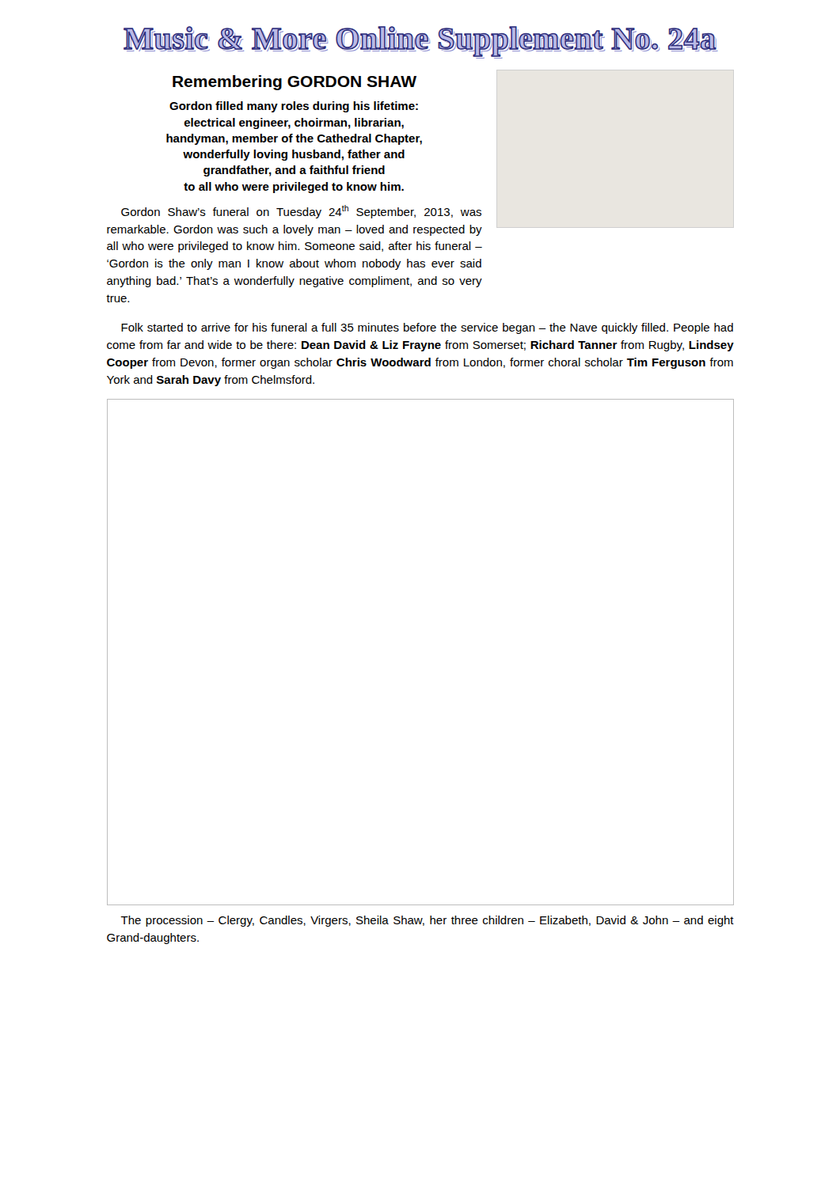Music & More Online Supplement No. 24a
Remembering GORDON SHAW
Gordon filled many roles during his lifetime:
electrical engineer, choirman, librarian,
handyman, member of the Cathedral Chapter,
wonderfully loving husband, father and
grandfather, and a faithful friend
to all who were privileged to know him.
Gordon Shaw’s funeral on Tuesday 24th September, 2013, was remarkable. Gordon was such a lovely man – loved and respected by all who were privileged to know him. Someone said, after his funeral – ‘Gordon is the only man I know about whom nobody has ever said anything bad.’ That’s a wonderfully negative compliment, and so very true.
Folk started to arrive for his funeral a full 35 minutes before the service began – the Nave quickly filled. People had come from far and wide to be there: Dean David & Liz Frayne from Somerset; Richard Tanner from Rugby, Lindsey Cooper from Devon, former organ scholar Chris Woodward from London, former choral scholar Tim Ferguson from York and Sarah Davy from Chelmsford.
The procession – Clergy, Candles, Virgers, Sheila Shaw, her three children – Elizabeth, David & John – and eight Grand-daughters.